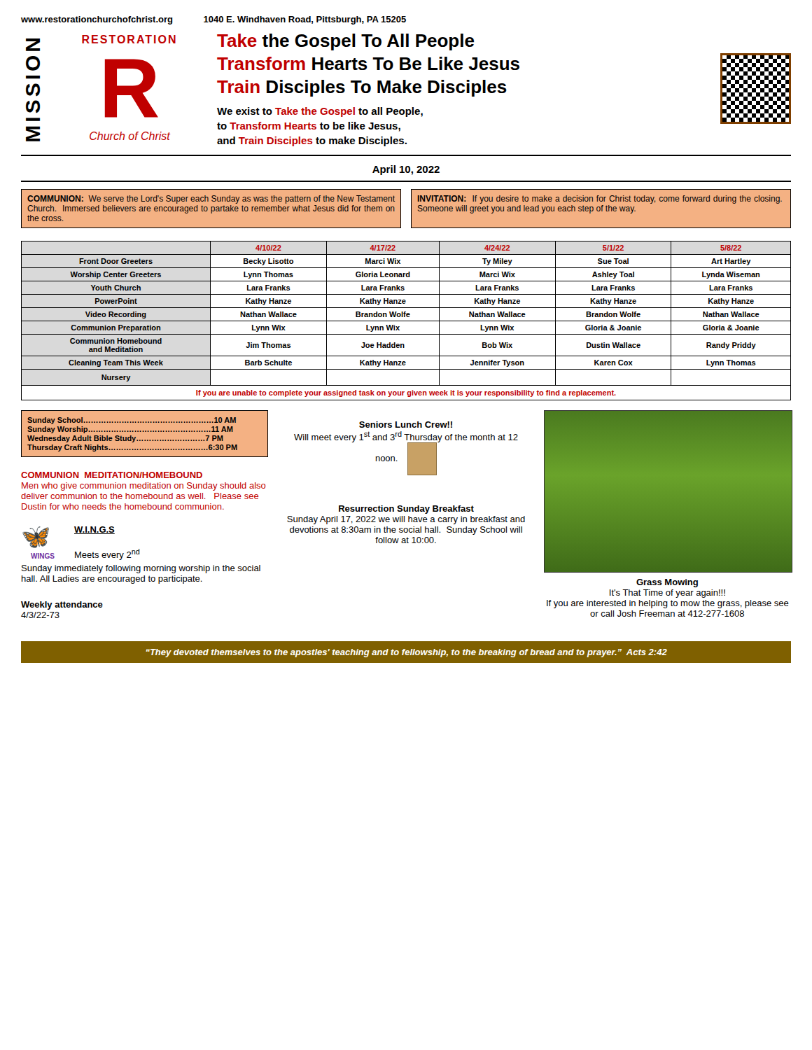www.restorationchurchofchrist.org 1040 E. Windhaven Road, Pittsburgh, PA 15205
MISSION
RESTORATION
R
Church of Christ
Take the Gospel To All People
Transform Hearts To Be Like Jesus
Train Disciples To Make Disciples
We exist to Take the Gospel to all People,
to Transform Hearts to be like Jesus,
and Train Disciples to make Disciples.
April 10, 2022
COMMUNION: We serve the Lord's Super each Sunday as was the pattern of the New Testament Church. Immersed believers are encouraged to partake to remember what Jesus did for them on the cross.
INVITATION: If you desire to make a decision for Christ today, come forward during the closing. Someone will greet you and lead you each step of the way.
| | 4/10/22 | 4/17/22 | 4/24/22 | 5/1/22 | 5/8/22 |
| --- | --- | --- | --- | --- | --- |
| Front Door Greeters | Becky Lisotto | Marci Wix | Ty Miley | Sue Toal | Art Hartley |
| Worship Center Greeters | Lynn Thomas | Gloria Leonard | Marci Wix | Ashley Toal | Lynda Wiseman |
| Youth Church | Lara Franks | Lara Franks | Lara Franks | Lara Franks | Lara Franks |
| PowerPoint | Kathy Hanze | Kathy Hanze | Kathy Hanze | Kathy Hanze | Kathy Hanze |
| Video Recording | Nathan Wallace | Brandon Wolfe | Nathan Wallace | Brandon Wolfe | Nathan Wallace |
| Communion Preparation | Lynn Wix | Lynn Wix | Lynn Wix | Gloria & Joanie | Gloria & Joanie |
| Communion Homebound and Meditation | Jim Thomas | Joe Hadden | Bob Wix | Dustin Wallace | Randy Priddy |
| Cleaning Team This Week | Barb Schulte | Kathy Hanze | Jennifer Tyson | Karen Cox | Lynn Thomas |
| Nursery | | | | | |
| If you are unable to complete your assigned task on your given week it is your responsibility to find a replacement. |
Sunday School……………………………………………10 AM
Sunday Worship…………………………………………11 AM
Wednesday Adult Bible Study………………………7 PM
Thursday Craft Nights…………………………………6:30 PM
COMMUNION MEDITATION/HOMEBOUND
Men who give communion meditation on Sunday should also deliver communion to the homebound as well. Please see Dustin for who needs the homebound communion.
🦋
WINGS
W.I.N.G.S
Meets every 2nd
Sunday immediately following morning worship in the social hall. All Ladies are encouraged to participate.
Weekly attendance
4/3/22-73
Seniors Lunch Crew!!
Will meet every 1st and 3rd Thursday of the month at 12 noon.
Resurrection Sunday Breakfast
Sunday April 17, 2022 we will have a carry in breakfast and devotions at 8:30am in the social hall. Sunday School will follow at 10:00.
Grass Mowing
It's That Time of year again!!!
If you are interested in helping to mow the grass, please see or call Josh Freeman at 412-277-1608
“They devoted themselves to the apostles' teaching and to fellowship, to the breaking of bread and to prayer.” Acts 2:42